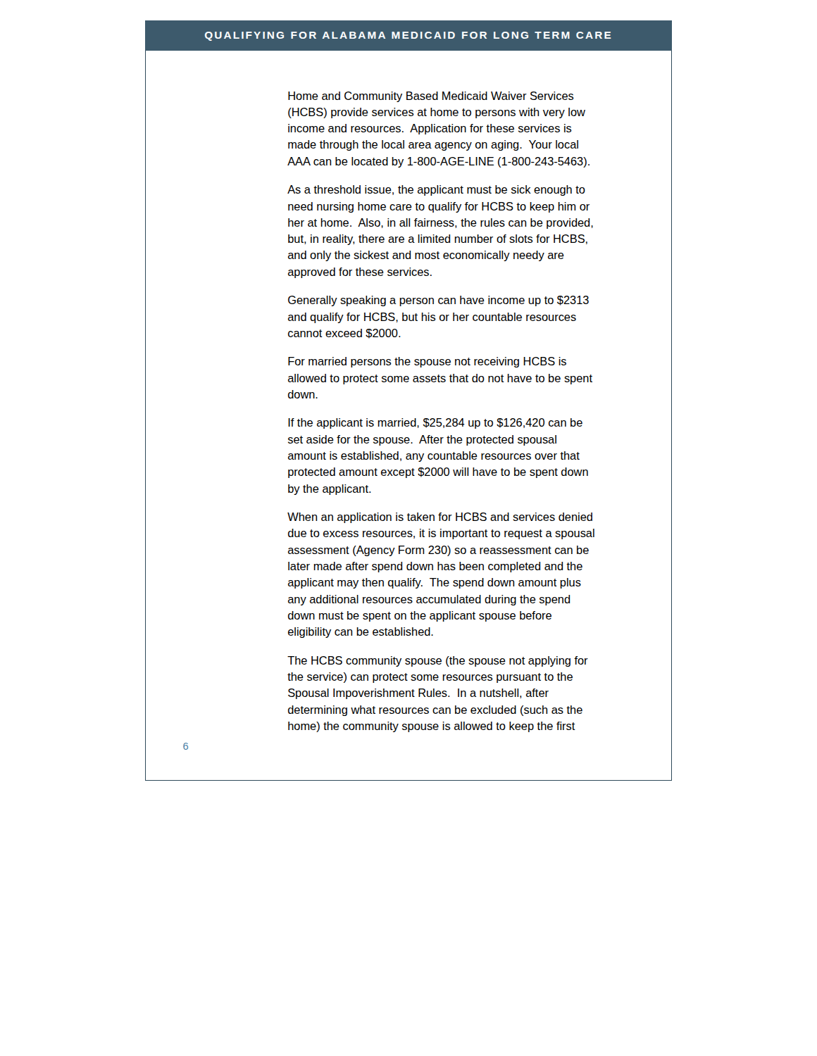QUALIFYING FOR ALABAMA MEDICAID FOR LONG TERM CARE
Home and Community Based Medicaid Waiver Services (HCBS) provide services at home to persons with very low income and resources. Application for these services is made through the local area agency on aging. Your local AAA can be located by 1-800-AGE-LINE (1-800-243-5463).
As a threshold issue, the applicant must be sick enough to need nursing home care to qualify for HCBS to keep him or her at home. Also, in all fairness, the rules can be provided, but, in reality, there are a limited number of slots for HCBS, and only the sickest and most economically needy are approved for these services.
Generally speaking a person can have income up to $2313 and qualify for HCBS, but his or her countable resources cannot exceed $2000.
For married persons the spouse not receiving HCBS is allowed to protect some assets that do not have to be spent down.
If the applicant is married, $25,284 up to $126,420 can be set aside for the spouse. After the protected spousal amount is established, any countable resources over that protected amount except $2000 will have to be spent down by the applicant.
When an application is taken for HCBS and services denied due to excess resources, it is important to request a spousal assessment (Agency Form 230) so a reassessment can be later made after spend down has been completed and the applicant may then qualify. The spend down amount plus any additional resources accumulated during the spend down must be spent on the applicant spouse before eligibility can be established.
The HCBS community spouse (the spouse not applying for the service) can protect some resources pursuant to the Spousal Impoverishment Rules. In a nutshell, after determining what resources can be excluded (such as the home) the community spouse is allowed to keep the first
6